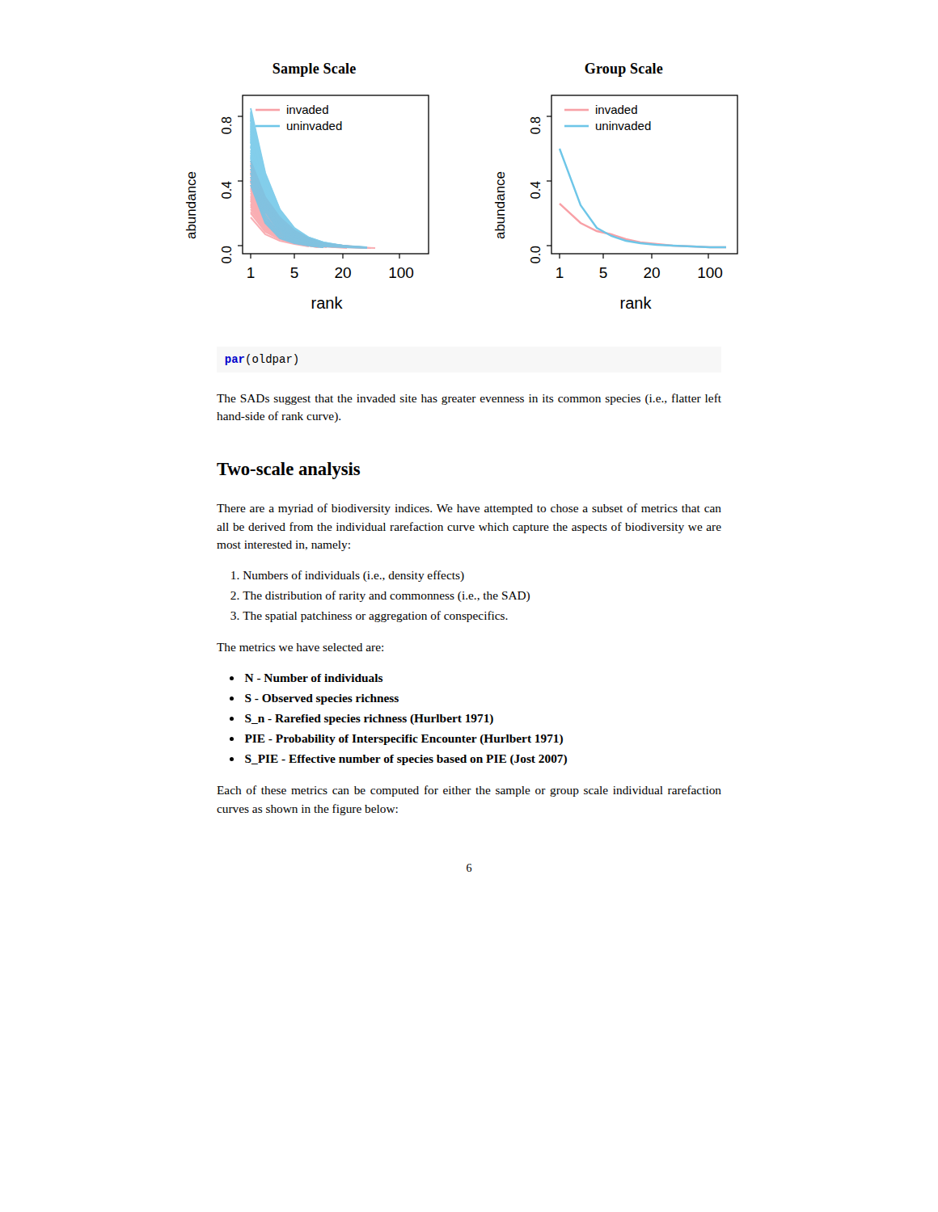Sample Scale
abundance 0.8 0.4 0.0 invaded uninvaded 1 5 20 100 rank
Group Scale
abundance 0.8 0.4 0.0 invaded uninvaded 1 5 20 100 rank
par(oldpar)
The SADs suggest that the invaded site has greater evenness in its common species (i.e., flatter left hand-side of rank curve).
Two-scale analysis
There are a myriad of biodiversity indices. We have attempted to chose a subset of metrics that can all be derived from the individual rarefaction curve which capture the aspects of biodiversity we are most interested in, namely:
Numbers of individuals (i.e., density effects)
The distribution of rarity and commonness (i.e., the SAD)
The spatial patchiness or aggregation of conspecifics.
The metrics we have selected are:
N - Number of individuals
S - Observed species richness
S_n - Rarefied species richness (Hurlbert 1971)
PIE - Probability of Interspecific Encounter (Hurlbert 1971)
S_PIE - Effective number of species based on PIE (Jost 2007)
Each of these metrics can be computed for either the sample or group scale individual rarefaction curves as shown in the figure below:
6